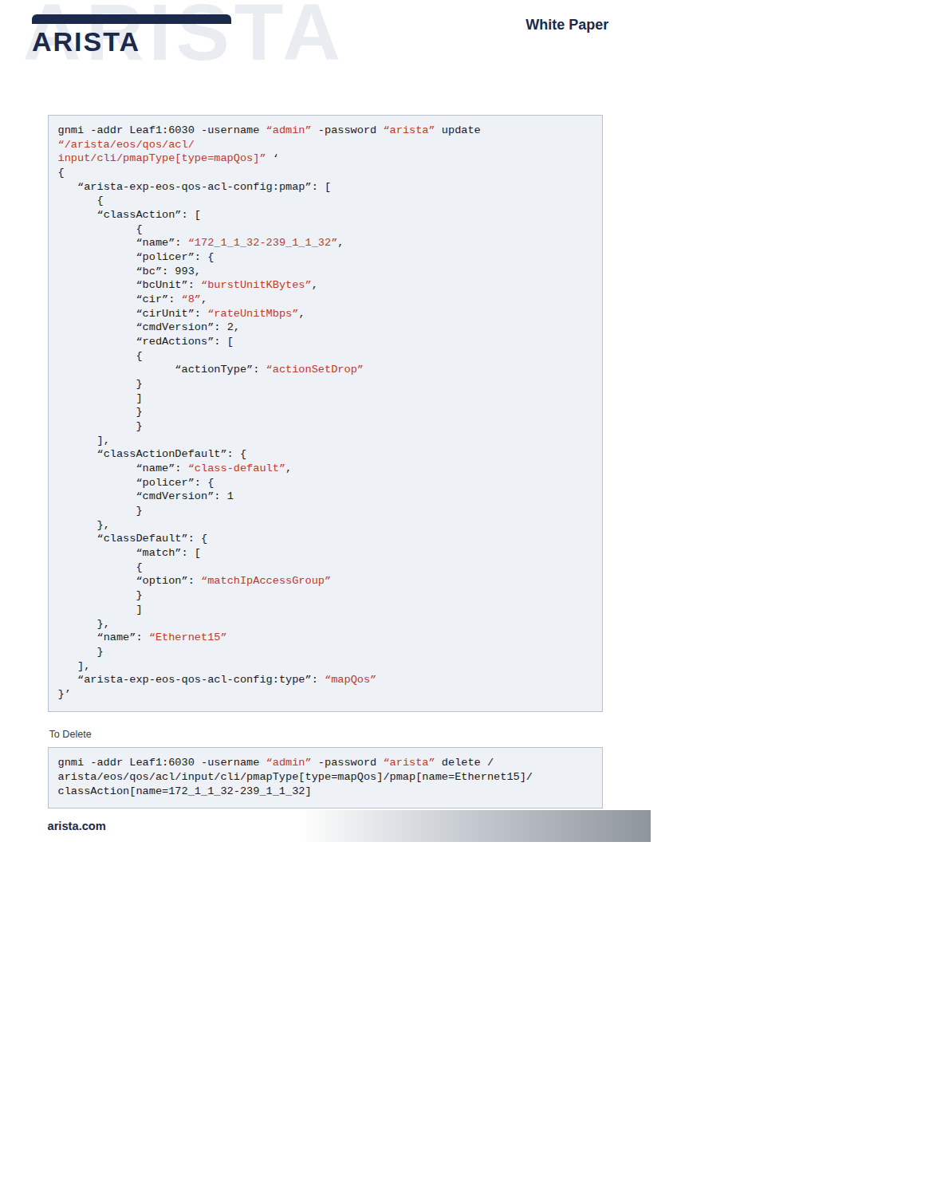ARISTA
ARISTA
White Paper
gnmi -addr Leaf1:6030 -username “admin” -password “arista” update “/arista/eos/qos/acl/
input/cli/pmapType[type=mapQos]” ‘
{
   “arista-exp-eos-qos-acl-config:pmap”: [
      {
      “classAction”: [
            {
            “name”: “172_1_1_32-239_1_1_32”,
            “policer”: {
            “bc”: 993,
            “bcUnit”: “burstUnitKBytes”,
            “cir”: “8”,
            “cirUnit”: “rateUnitMbps”,
            “cmdVersion”: 2,
            “redActions”: [
            {
                  “actionType”: “actionSetDrop”
            }
            ]
            }
            }
      ],
      “classActionDefault”: {
            “name”: “class-default”,
            “policer”: {
            “cmdVersion”: 1
            }
      },
      “classDefault”: {
            “match”: [
            {
            “option”: “matchIpAccessGroup”
            }
            ]
      },
      “name”: “Ethernet15”
      }
   ],
   “arista-exp-eos-qos-acl-config:type”: “mapQos”
}’
To Delete
gnmi -addr Leaf1:6030 -username “admin” -password “arista” delete /
arista/eos/qos/acl/input/cli/pmapType[type=mapQos]/pmap[name=Ethernet15]/
classAction[name=172_1_1_32-239_1_1_32]
arista.com